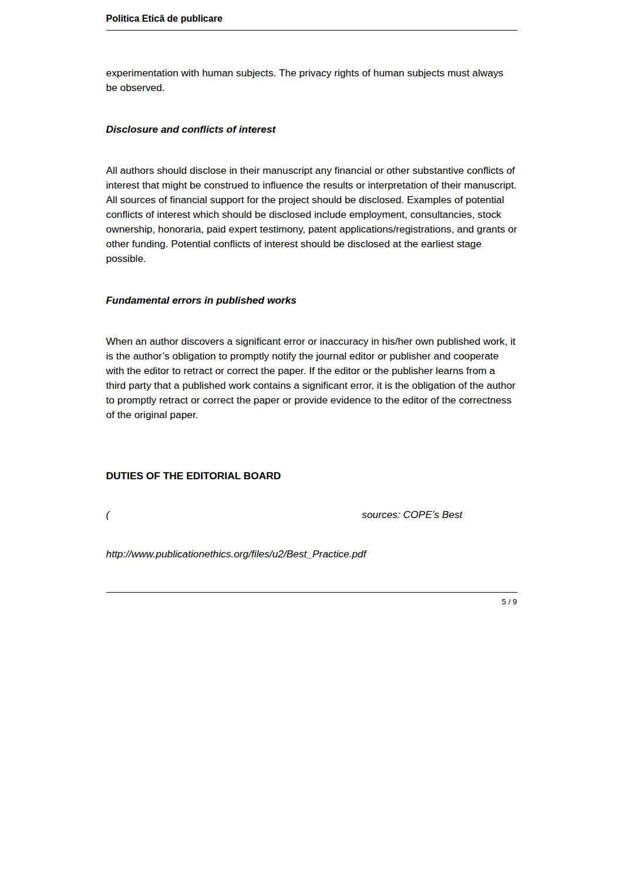Politica Etică de publicare
experimentation with human subjects. The privacy rights of human subjects must always be observed.
Disclosure and conflicts of interest
All authors should disclose in their manuscript any financial or other substantive conflicts of interest that might be construed to influence the results or interpretation of their manuscript. All sources of financial support for the project should be disclosed. Examples of potential conflicts of interest which should be disclosed include employment, consultancies, stock ownership, honoraria, paid expert testimony, patent applications/registrations, and grants or other funding. Potential conflicts of interest should be disclosed at the earliest stage possible.
Fundamental errors in published works
When an author discovers a significant error or inaccuracy in his/her own published work, it is the author’s obligation to promptly notify the journal editor or publisher and cooperate with the editor to retract or correct the paper. If the editor or the publisher learns from a third party that a published work contains a significant error, it is the obligation of the author to promptly retract or correct the paper or provide evidence to the editor of the correctness of the original paper.
DUTIES OF THE EDITORIAL BOARD
( sources: COPE’s Best
http://www.publicationethics.org/files/u2/Best_Practice.pdf
5 / 9